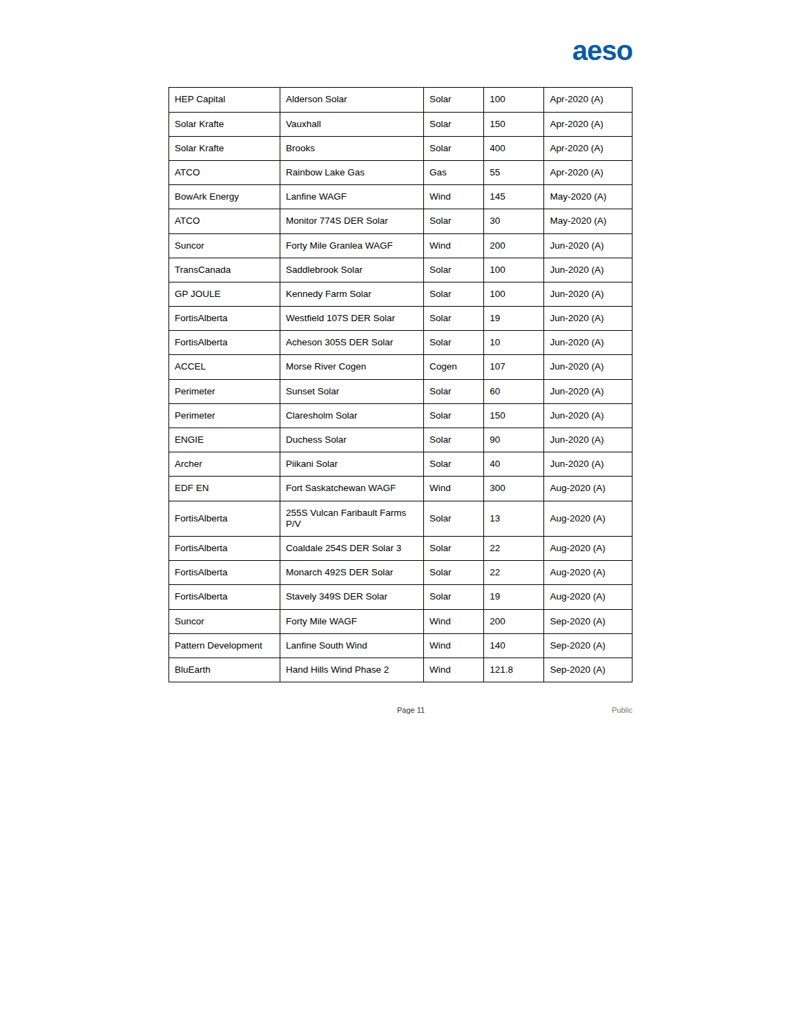aeso
| HEP Capital | Alderson Solar | Solar | 100 | Apr-2020 (A) |
| Solar Krafte | Vauxhall | Solar | 150 | Apr-2020 (A) |
| Solar Krafte | Brooks | Solar | 400 | Apr-2020 (A) |
| ATCO | Rainbow Lake Gas | Gas | 55 | Apr-2020 (A) |
| BowArk Energy | Lanfine WAGF | Wind | 145 | May-2020 (A) |
| ATCO | Monitor 774S DER Solar | Solar | 30 | May-2020 (A) |
| Suncor | Forty Mile Granlea WAGF | Wind | 200 | Jun-2020 (A) |
| TransCanada | Saddlebrook Solar | Solar | 100 | Jun-2020 (A) |
| GP JOULE | Kennedy Farm Solar | Solar | 100 | Jun-2020 (A) |
| FortisAlberta | Westfield 107S DER Solar | Solar | 19 | Jun-2020 (A) |
| FortisAlberta | Acheson 305S DER Solar | Solar | 10 | Jun-2020 (A) |
| ACCEL | Morse River Cogen | Cogen | 107 | Jun-2020 (A) |
| Perimeter | Sunset Solar | Solar | 60 | Jun-2020 (A) |
| Perimeter | Claresholm Solar | Solar | 150 | Jun-2020 (A) |
| ENGIE | Duchess Solar | Solar | 90 | Jun-2020 (A) |
| Archer | Piikani Solar | Solar | 40 | Jun-2020 (A) |
| EDF EN | Fort Saskatchewan WAGF | Wind | 300 | Aug-2020 (A) |
| FortisAlberta | 255S Vulcan Faribault Farms P/V | Solar | 13 | Aug-2020 (A) |
| FortisAlberta | Coaldale 254S DER Solar 3 | Solar | 22 | Aug-2020 (A) |
| FortisAlberta | Monarch 492S DER Solar | Solar | 22 | Aug-2020 (A) |
| FortisAlberta | Stavely 349S DER Solar | Solar | 19 | Aug-2020 (A) |
| Suncor | Forty Mile WAGF | Wind | 200 | Sep-2020 (A) |
| Pattern Development | Lanfine South Wind | Wind | 140 | Sep-2020 (A) |
| BluEarth | Hand Hills Wind Phase 2 | Wind | 121.8 | Sep-2020 (A) |
Page 11
Public